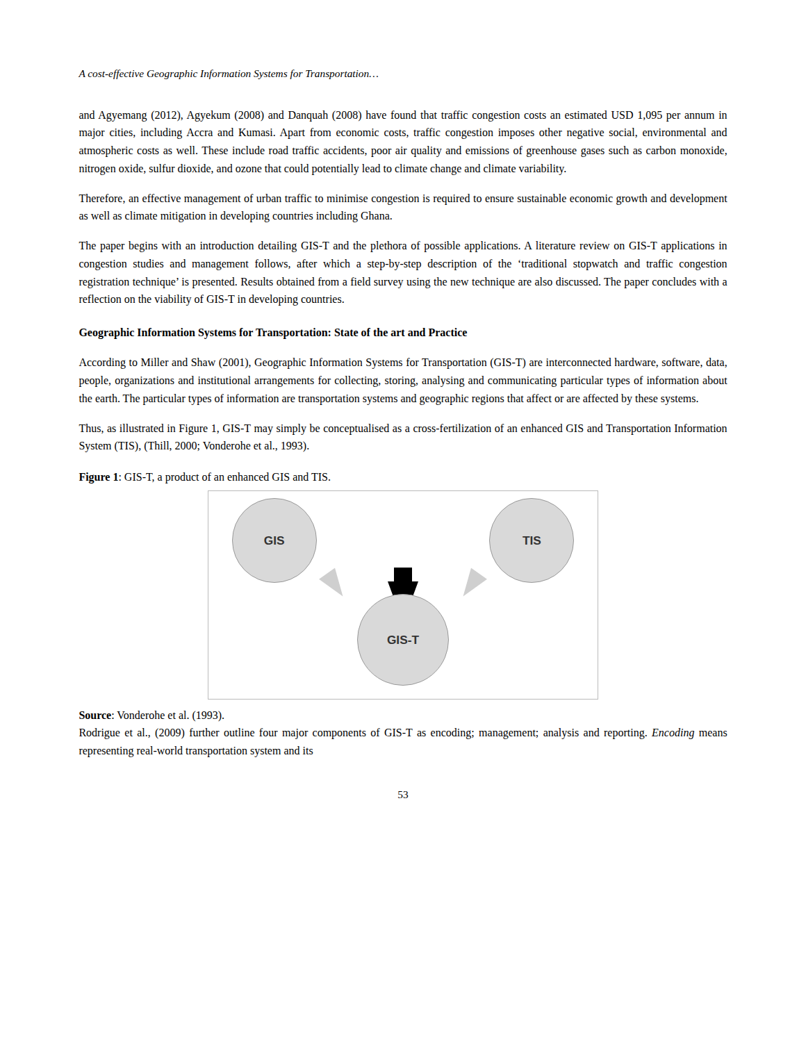A cost-effective Geographic Information Systems for Transportation…
and Agyemang (2012), Agyekum (2008) and Danquah (2008) have found that traffic congestion costs an estimated USD 1,095 per annum in major cities, including Accra and Kumasi. Apart from economic costs, traffic congestion imposes other negative social, environmental and atmospheric costs as well. These include road traffic accidents, poor air quality and emissions of greenhouse gases such as carbon monoxide, nitrogen oxide, sulfur dioxide, and ozone that could potentially lead to climate change and climate variability.
Therefore, an effective management of urban traffic to minimise congestion is required to ensure sustainable economic growth and development as well as climate mitigation in developing countries including Ghana.
The paper begins with an introduction detailing GIS-T and the plethora of possible applications. A literature review on GIS-T applications in congestion studies and management follows, after which a step-by-step description of the ‘traditional stopwatch and traffic congestion registration technique’ is presented. Results obtained from a field survey using the new technique are also discussed. The paper concludes with a reflection on the viability of GIS-T in developing countries.
Geographic Information Systems for Transportation: State of the art and Practice
According to Miller and Shaw (2001), Geographic Information Systems for Transportation (GIS-T) are interconnected hardware, software, data, people, organizations and institutional arrangements for collecting, storing, analysing and communicating particular types of information about the earth. The particular types of information are transportation systems and geographic regions that affect or are affected by these systems.
Thus, as illustrated in Figure 1, GIS-T may simply be conceptualised as a cross-fertilization of an enhanced GIS and Transportation Information System (TIS), (Thill, 2000; Vonderohe et al., 1993).
Figure 1: GIS-T, a product of an enhanced GIS and TIS.
GIS
TIS
GIS-T
Source: Vonderohe et al. (1993).
Rodrigue et al., (2009) further outline four major components of GIS-T as encoding; management; analysis and reporting. Encoding means representing real-world transportation system and its
53